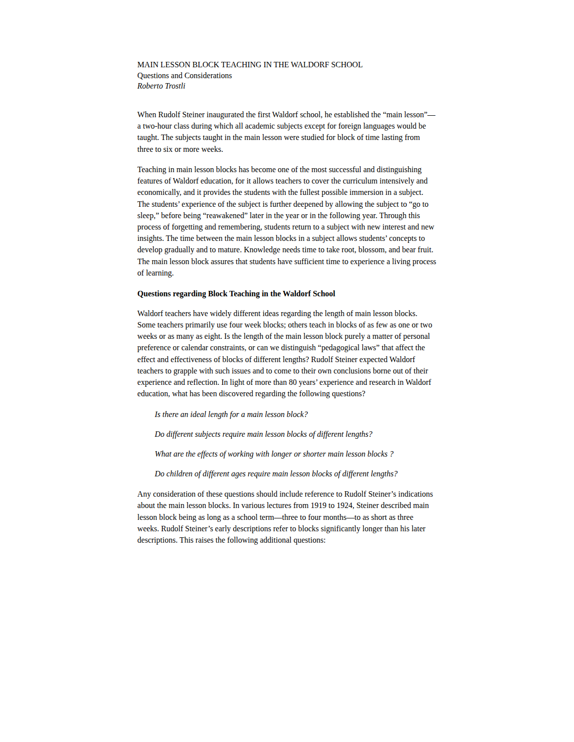MAIN LESSON BLOCK TEACHING IN THE WALDORF SCHOOL
Questions and Considerations
Roberto Trostli
When Rudolf Steiner inaugurated the first Waldorf school, he established the “main lesson”—a two-hour class during which all academic subjects except for foreign languages would be taught. The subjects taught in the main lesson were studied for block of time lasting from three to six or more weeks.
Teaching in main lesson blocks has become one of the most successful and distinguishing features of Waldorf education, for it allows teachers to cover the curriculum intensively and economically, and it provides the students with the fullest possible immersion in a subject. The students’ experience of the subject is further deepened by allowing the subject to “go to sleep,” before being “reawakened” later in the year or in the following year. Through this process of forgetting and remembering, students return to a subject with new interest and new insights. The time between the main lesson blocks in a subject allows students’ concepts to develop gradually and to mature. Knowledge needs time to take root, blossom, and bear fruit. The main lesson block assures that students have sufficient time to experience a living process of learning.
Questions regarding Block Teaching in the Waldorf School
Waldorf teachers have widely different ideas regarding the length of main lesson blocks. Some teachers primarily use four week blocks; others teach in blocks of as few as one or two weeks or as many as eight. Is the length of the main lesson block purely a matter of personal preference or calendar constraints, or can we distinguish “pedagogical laws” that affect the effect and effectiveness of blocks of different lengths? Rudolf Steiner expected Waldorf teachers to grapple with such issues and to come to their own conclusions borne out of their experience and reflection. In light of more than 80 years’ experience and research in Waldorf education, what has been discovered regarding the following questions?
Is there an ideal length for a main lesson block?
Do different subjects require main lesson blocks of different lengths?
What are the effects of working with longer or shorter main lesson blocks ?
Do children of different ages require main lesson blocks of different lengths?
Any consideration of these questions should include reference to Rudolf Steiner’s indications about the main lesson blocks. In various lectures from 1919 to 1924, Steiner described main lesson block being as long as a school term—three to four months—to as short as three weeks. Rudolf Steiner’s early descriptions refer to blocks significantly longer than his later descriptions. This raises the following additional questions: